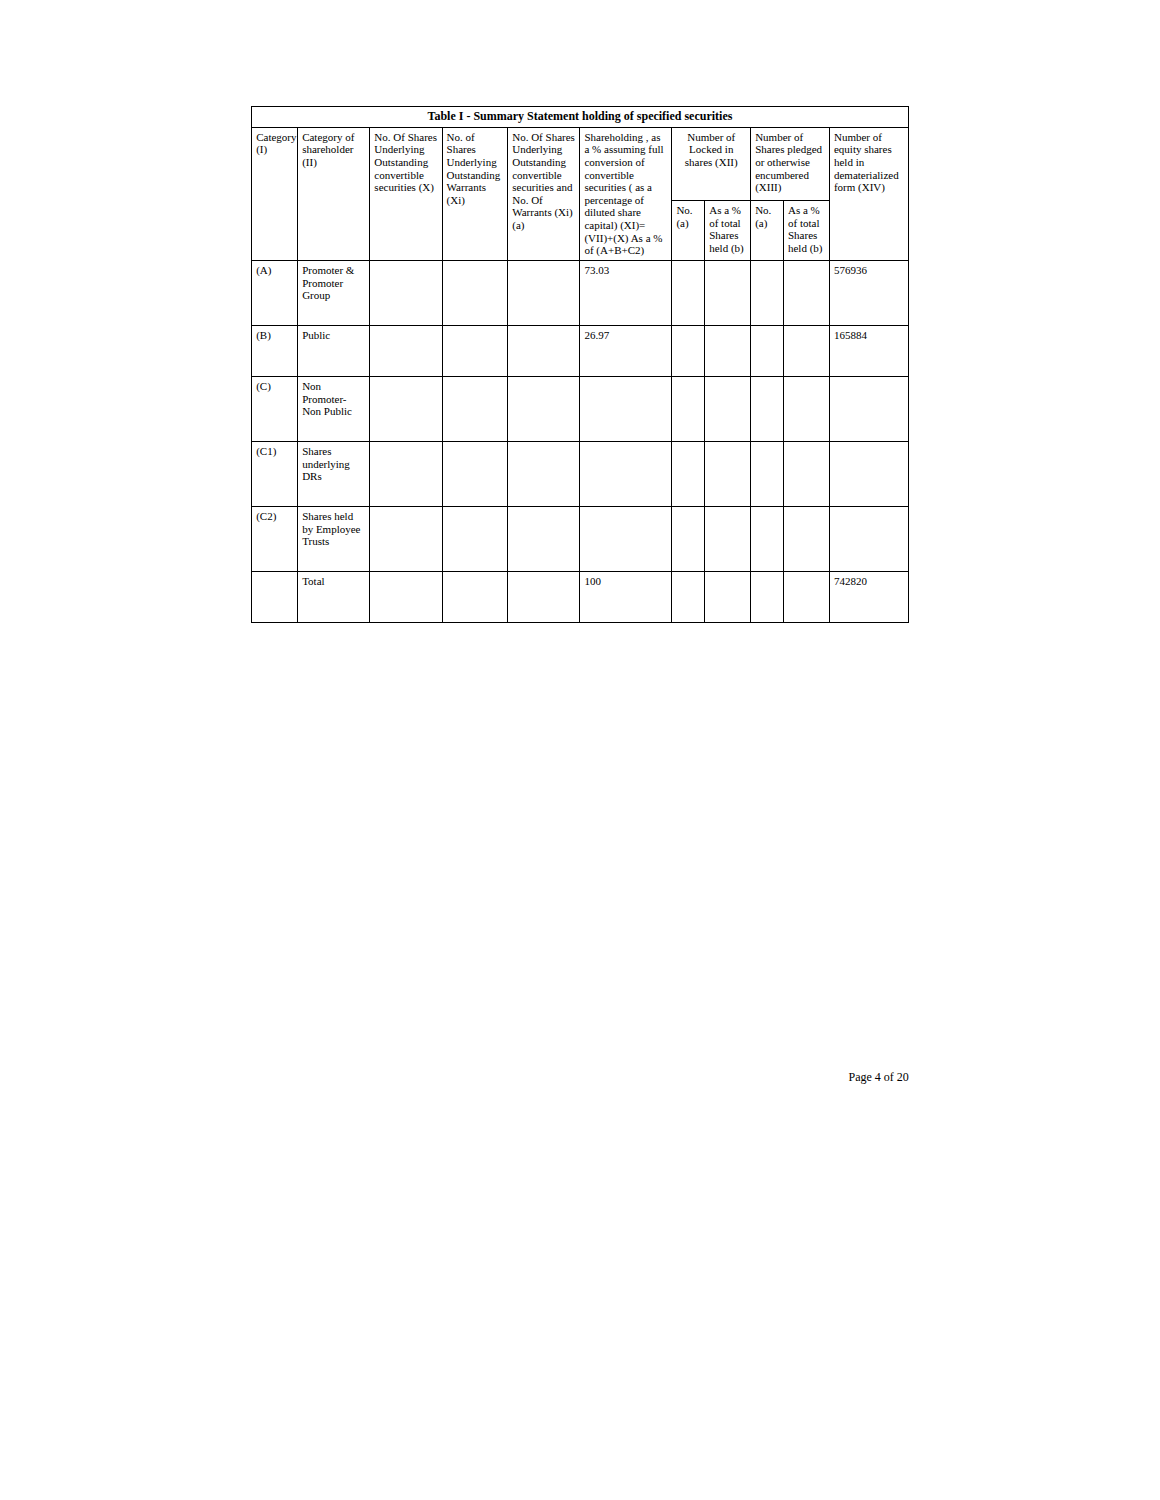| Table I - Summary Statement holding of specified securities |
| Category (I) | Category of shareholder (II) | No. Of Shares Underlying Outstanding convertible securities (X) | No. of Shares Underlying Outstanding Warrants (Xi) | No. Of Shares Underlying Outstanding convertible securities and No. Of Warrants (Xi) (a) | Shareholding , as a % assuming full conversion of convertible securities ( as a percentage of diluted share capital) (XI)= (VII)+(X) As a % of (A+B+C2) | Number of Locked in shares (XII) | Number of Shares pledged or otherwise encumbered (XIII) | Number of equity shares held in dematerialized form (XIV) |
| No. (a) | As a % of total Shares held (b) | No. (a) | As a % of total Shares held (b) |
| (A) | Promoter & Promoter Group | | | | 73.03 | | | | | 576936 |
| (B) | Public | | | | 26.97 | | | | | 165884 |
| (C) | Non Promoter- Non Public | | | | | | | | | |
| (C1) | Shares underlying DRs | | | | | | | | | |
| (C2) | Shares held by Employee Trusts | | | | | | | | | |
| | Total | | | | 100 | | | | | 742820 |
Page 4 of 20